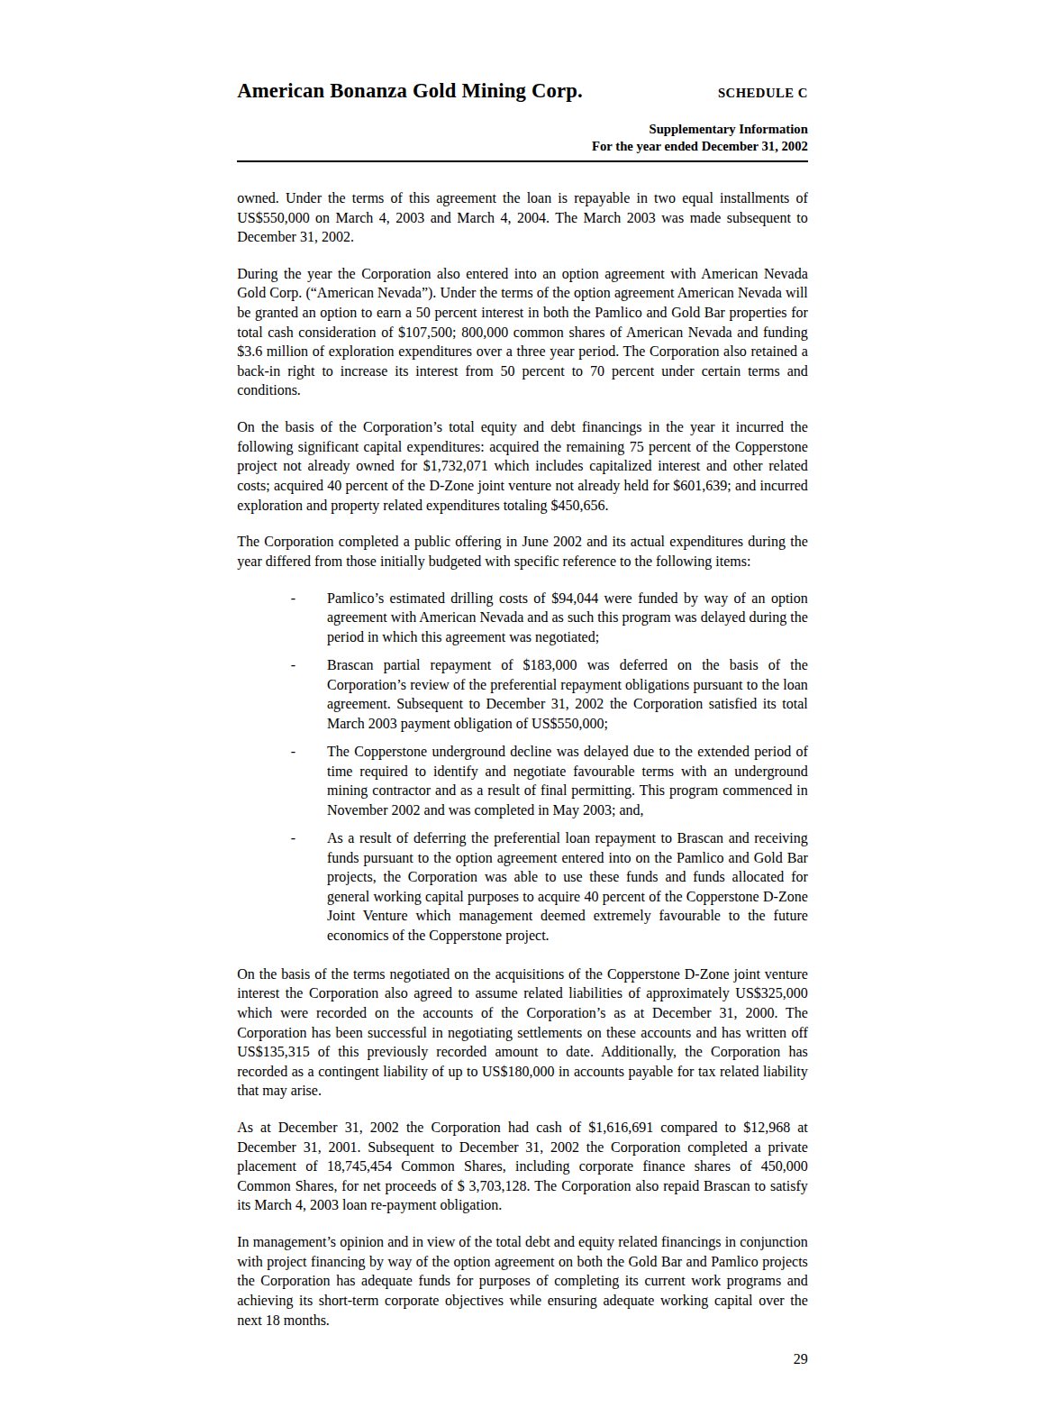American Bonanza Gold Mining Corp.
SCHEDULE C
Supplementary Information
For the year ended December 31, 2002
owned. Under the terms of this agreement the loan is repayable in two equal installments of US$550,000 on March 4, 2003 and March 4, 2004. The March 2003 was made subsequent to December 31, 2002.
During the year the Corporation also entered into an option agreement with American Nevada Gold Corp. (“American Nevada”). Under the terms of the option agreement American Nevada will be granted an option to earn a 50 percent interest in both the Pamlico and Gold Bar properties for total cash consideration of $107,500; 800,000 common shares of American Nevada and funding $3.6 million of exploration expenditures over a three year period. The Corporation also retained a back-in right to increase its interest from 50 percent to 70 percent under certain terms and conditions.
On the basis of the Corporation’s total equity and debt financings in the year it incurred the following significant capital expenditures: acquired the remaining 75 percent of the Copperstone project not already owned for $1,732,071 which includes capitalized interest and other related costs; acquired 40 percent of the D-Zone joint venture not already held for $601,639; and incurred exploration and property related expenditures totaling $450,656.
The Corporation completed a public offering in June 2002 and its actual expenditures during the year differed from those initially budgeted with specific reference to the following items:
Pamlico’s estimated drilling costs of $94,044 were funded by way of an option agreement with American Nevada and as such this program was delayed during the period in which this agreement was negotiated;
Brascan partial repayment of $183,000 was deferred on the basis of the Corporation’s review of the preferential repayment obligations pursuant to the loan agreement. Subsequent to December 31, 2002 the Corporation satisfied its total March 2003 payment obligation of US$550,000;
The Copperstone underground decline was delayed due to the extended period of time required to identify and negotiate favourable terms with an underground mining contractor and as a result of final permitting. This program commenced in November 2002 and was completed in May 2003; and,
As a result of deferring the preferential loan repayment to Brascan and receiving funds pursuant to the option agreement entered into on the Pamlico and Gold Bar projects, the Corporation was able to use these funds and funds allocated for general working capital purposes to acquire 40 percent of the Copperstone D-Zone Joint Venture which management deemed extremely favourable to the future economics of the Copperstone project.
On the basis of the terms negotiated on the acquisitions of the Copperstone D-Zone joint venture interest the Corporation also agreed to assume related liabilities of approximately US$325,000 which were recorded on the accounts of the Corporation’s as at December 31, 2000. The Corporation has been successful in negotiating settlements on these accounts and has written off US$135,315 of this previously recorded amount to date. Additionally, the Corporation has recorded as a contingent liability of up to US$180,000 in accounts payable for tax related liability that may arise.
As at December 31, 2002 the Corporation had cash of $1,616,691 compared to $12,968 at December 31, 2001. Subsequent to December 31, 2002 the Corporation completed a private placement of 18,745,454 Common Shares, including corporate finance shares of 450,000 Common Shares, for net proceeds of $ 3,703,128. The Corporation also repaid Brascan to satisfy its March 4, 2003 loan re-payment obligation.
In management’s opinion and in view of the total debt and equity related financings in conjunction with project financing by way of the option agreement on both the Gold Bar and Pamlico projects the Corporation has adequate funds for purposes of completing its current work programs and achieving its short-term corporate objectives while ensuring adequate working capital over the next 18 months.
29